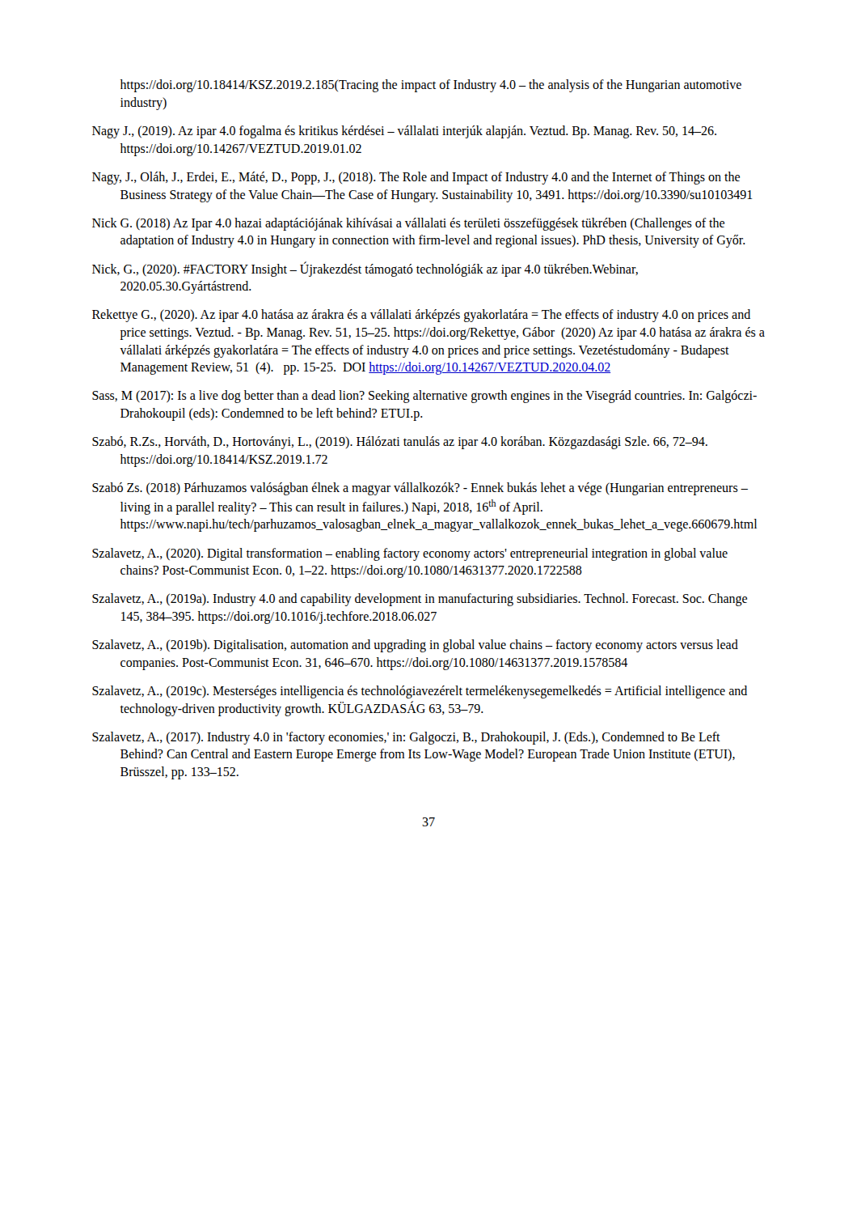https://doi.org/10.18414/KSZ.2019.2.185(Tracing the impact of Industry 4.0 – the analysis of the Hungarian automotive industry)
Nagy J., (2019). Az ipar 4.0 fogalma és kritikus kérdései – vállalati interjúk alapján. Veztud. Bp. Manag. Rev. 50, 14–26. https://doi.org/10.14267/VEZTUD.2019.01.02
Nagy, J., Oláh, J., Erdei, E., Máté, D., Popp, J., (2018). The Role and Impact of Industry 4.0 and the Internet of Things on the Business Strategy of the Value Chain—The Case of Hungary. Sustainability 10, 3491. https://doi.org/10.3390/su10103491
Nick G. (2018) Az Ipar 4.0 hazai adaptációjának kihívásai a vállalati és területi összefüggések tükrében (Challenges of the adaptation of Industry 4.0 in Hungary in connection with firm-level and regional issues). PhD thesis, University of Győr.
Nick, G., (2020). #FACTORY Insight – Újrakezdést támogató technológiák az ipar 4.0 tükrében.Webinar, 2020.05.30.Gyártástrend.
Rekettye G., (2020). Az ipar 4.0 hatása az árakra és a vállalati árképzés gyakorlatára = The effects of industry 4.0 on prices and price settings. Veztud. - Bp. Manag. Rev. 51, 15–25. https://doi.org/Rekettye, Gábor (2020) Az ipar 4.0 hatása az árakra és a vállalati árképzés gyakorlatára = The effects of industry 4.0 on prices and price settings. Vezetéstudomány - Budapest Management Review, 51 (4). pp. 15-25. DOI https://doi.org/10.14267/VEZTUD.2020.04.02
Sass, M (2017): Is a live dog better than a dead lion? Seeking alternative growth engines in the Visegrád countries. In: Galgóczi-Drahokoupil (eds): Condemned to be left behind? ETUI.p.
Szabó, R.Zs., Horváth, D., Hortoványi, L., (2019). Hálózati tanulás az ipar 4.0 korában. Közgazdasági Szle. 66, 72–94. https://doi.org/10.18414/KSZ.2019.1.72
Szabó Zs. (2018) Párhuzamos valóságban élnek a magyar vállalkozók? - Ennek bukás lehet a vége (Hungarian entrepreneurs – living in a parallel reality? – This can result in failures.) Napi, 2018, 16th of April. https://www.napi.hu/tech/parhuzamos_valosagban_elnek_a_magyar_vallalkozok_ennek_bukas_lehet_a_vege.660679.html
Szalavetz, A., (2020). Digital transformation – enabling factory economy actors' entrepreneurial integration in global value chains? Post-Communist Econ. 0, 1–22. https://doi.org/10.1080/14631377.2020.1722588
Szalavetz, A., (2019a). Industry 4.0 and capability development in manufacturing subsidiaries. Technol. Forecast. Soc. Change 145, 384–395. https://doi.org/10.1016/j.techfore.2018.06.027
Szalavetz, A., (2019b). Digitalisation, automation and upgrading in global value chains – factory economy actors versus lead companies. Post-Communist Econ. 31, 646–670. https://doi.org/10.1080/14631377.2019.1578584
Szalavetz, A., (2019c). Mesterséges intelligencia és technológiavezérelt termelékenysegemelkedés = Artificial intelligence and technology-driven productivity growth. KÜLGAZDASÁG 63, 53–79.
Szalavetz, A., (2017). Industry 4.0 in 'factory economies,' in: Galgoczi, B., Drahokoupil, J. (Eds.), Condemned to Be Left Behind? Can Central and Eastern Europe Emerge from Its Low-Wage Model? European Trade Union Institute (ETUI), Brüsszel, pp. 133–152.
37